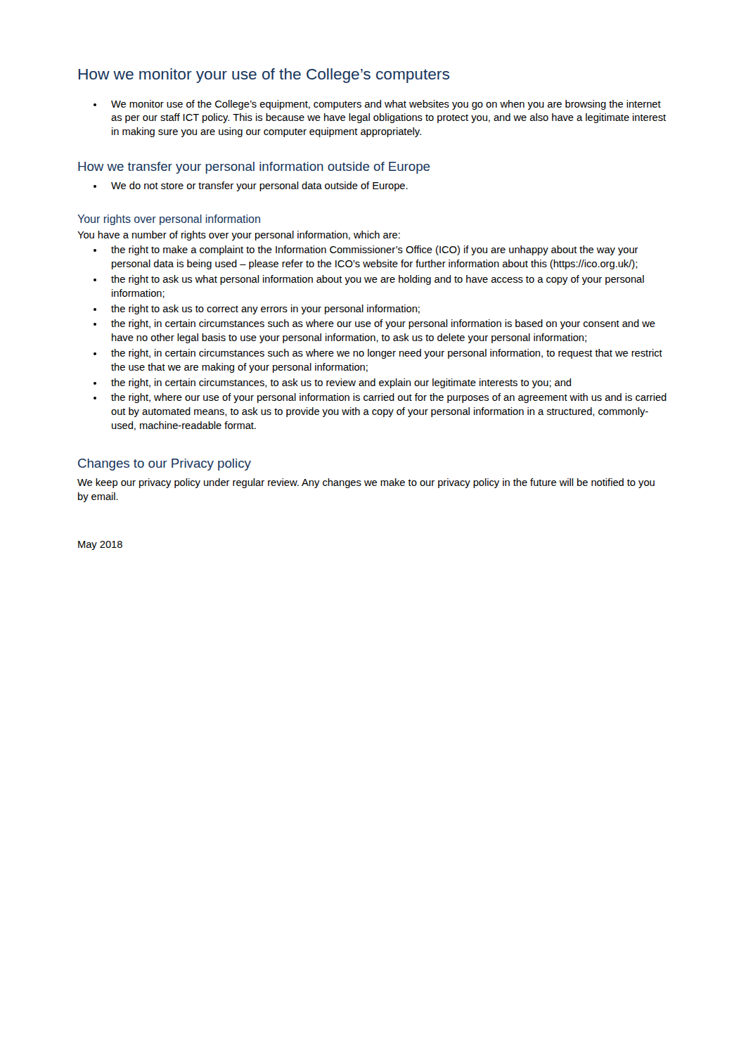How we monitor your use of the College’s computers
We monitor use of the College’s equipment, computers and what websites you go on when you are browsing the internet as per our staff ICT policy. This is because we have legal obligations to protect you, and we also have a legitimate interest in making sure you are using our computer equipment appropriately.
How we transfer your personal information outside of Europe
We do not store or transfer your personal data outside of Europe.
Your rights over personal information
You have a number of rights over your personal information, which are:
the right to make a complaint to the Information Commissioner’s Office (ICO) if you are unhappy about the way your personal data is being used – please refer to the ICO’s website for further information about this (https://ico.org.uk/);
the right to ask us what personal information about you we are holding and to have access to a copy of your personal information;
the right to ask us to correct any errors in your personal information;
the right, in certain circumstances such as where our use of your personal information is based on your consent and we have no other legal basis to use your personal information, to ask us to delete your personal information;
the right, in certain circumstances such as where we no longer need your personal information, to request that we restrict the use that we are making of your personal information;
the right, in certain circumstances, to ask us to review and explain our legitimate interests to you; and
the right, where our use of your personal information is carried out for the purposes of an agreement with us and is carried out by automated means, to ask us to provide you with a copy of your personal information in a structured, commonly-used, machine-readable format.
Changes to our Privacy policy
We keep our privacy policy under regular review. Any changes we make to our privacy policy in the future will be notified to you by email.
May 2018